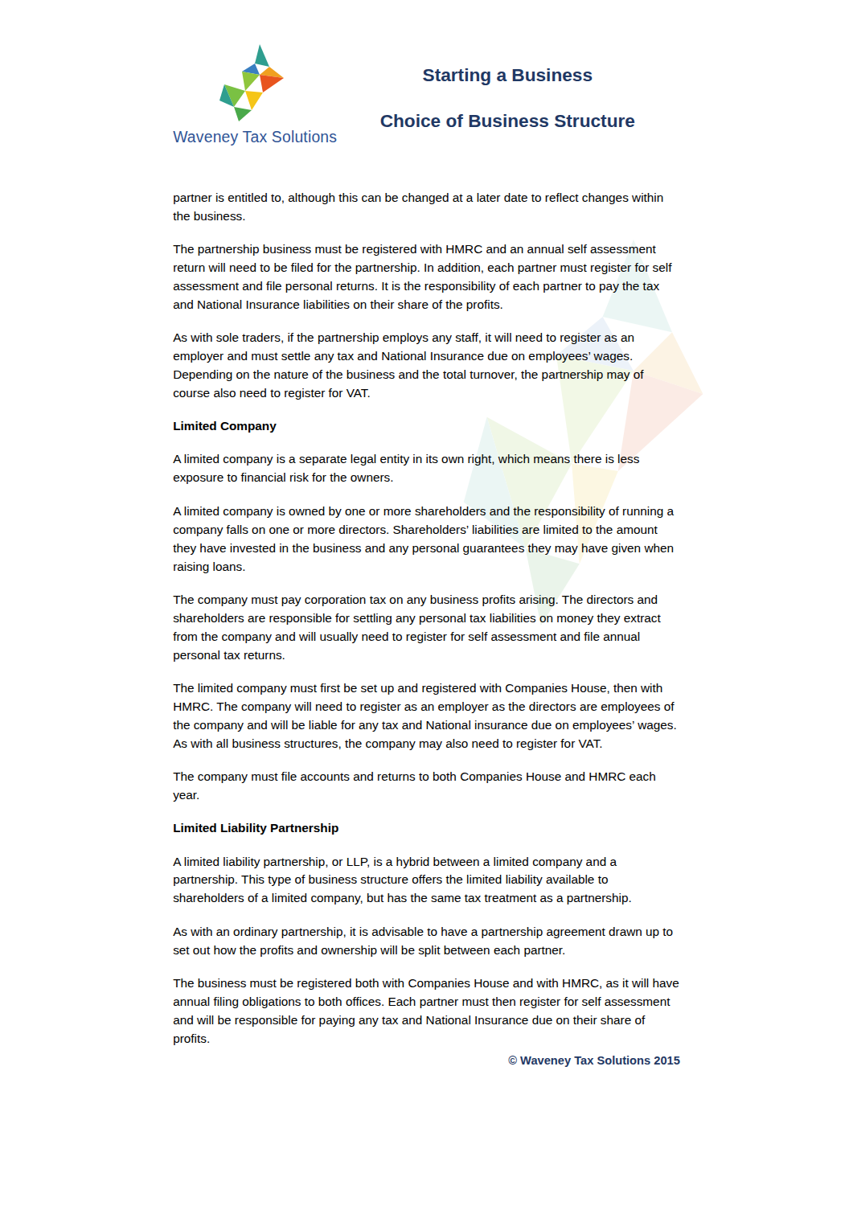Waveney Tax Solutions
Starting a Business
Choice of Business Structure
partner is entitled to, although this can be changed at a later date to reflect changes within the business.
The partnership business must be registered with HMRC and an annual self assessment return will need to be filed for the partnership. In addition, each partner must register for self assessment and file personal returns. It is the responsibility of each partner to pay the tax and National Insurance liabilities on their share of the profits.
As with sole traders, if the partnership employs any staff, it will need to register as an employer and must settle any tax and National Insurance due on employees’ wages. Depending on the nature of the business and the total turnover, the partnership may of course also need to register for VAT.
Limited Company
A limited company is a separate legal entity in its own right, which means there is less exposure to financial risk for the owners.
A limited company is owned by one or more shareholders and the responsibility of running a company falls on one or more directors. Shareholders’ liabilities are limited to the amount they have invested in the business and any personal guarantees they may have given when raising loans.
The company must pay corporation tax on any business profits arising. The directors and shareholders are responsible for settling any personal tax liabilities on money they extract from the company and will usually need to register for self assessment and file annual personal tax returns.
The limited company must first be set up and registered with Companies House, then with HMRC. The company will need to register as an employer as the directors are employees of the company and will be liable for any tax and National insurance due on employees’ wages. As with all business structures, the company may also need to register for VAT.
The company must file accounts and returns to both Companies House and HMRC each year.
Limited Liability Partnership
A limited liability partnership, or LLP, is a hybrid between a limited company and a partnership. This type of business structure offers the limited liability available to shareholders of a limited company, but has the same tax treatment as a partnership.
As with an ordinary partnership, it is advisable to have a partnership agreement drawn up to set out how the profits and ownership will be split between each partner.
The business must be registered both with Companies House and with HMRC, as it will have annual filing obligations to both offices. Each partner must then register for self assessment and will be responsible for paying any tax and National Insurance due on their share of profits.
© Waveney Tax Solutions 2015